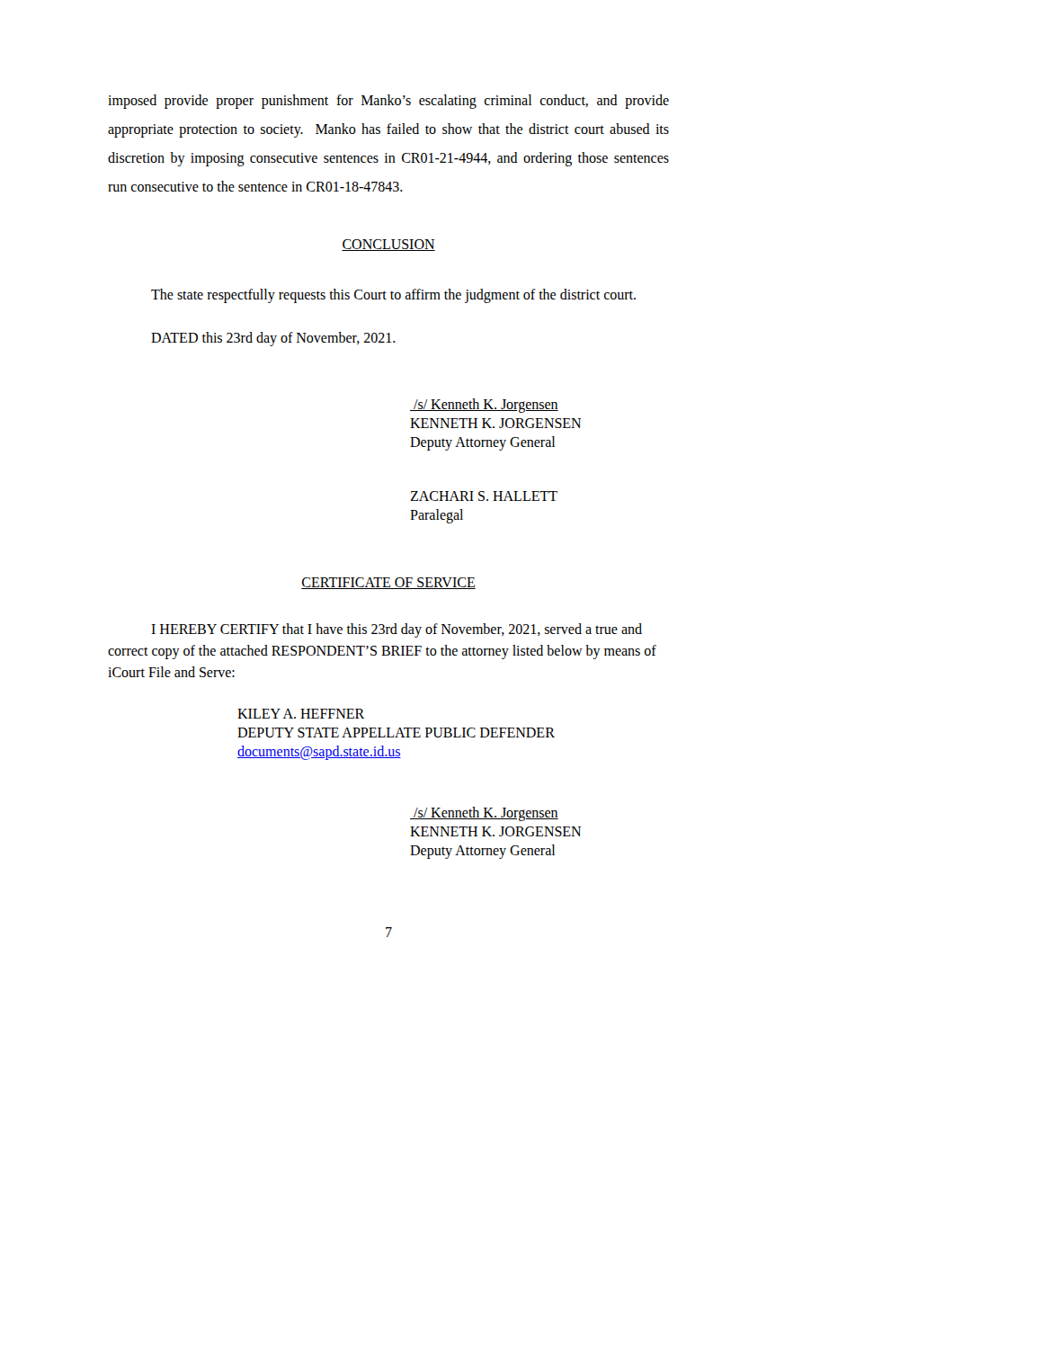imposed provide proper punishment for Manko’s escalating criminal conduct, and provide appropriate protection to society. Manko has failed to show that the district court abused its discretion by imposing consecutive sentences in CR01-21-4944, and ordering those sentences run consecutive to the sentence in CR01-18-47843.
CONCLUSION
The state respectfully requests this Court to affirm the judgment of the district court.
DATED this 23rd day of November, 2021.
/s/ Kenneth K. Jorgensen
KENNETH K. JORGENSEN
Deputy Attorney General
ZACHARI S. HALLETT
Paralegal
CERTIFICATE OF SERVICE
I HEREBY CERTIFY that I have this 23rd day of November, 2021, served a true and correct copy of the attached RESPONDENT’S BRIEF to the attorney listed below by means of iCourt File and Serve:
KILEY A. HEFFNER
DEPUTY STATE APPELLATE PUBLIC DEFENDER
documents@sapd.state.id.us
/s/ Kenneth K. Jorgensen
KENNETH K. JORGENSEN
Deputy Attorney General
7